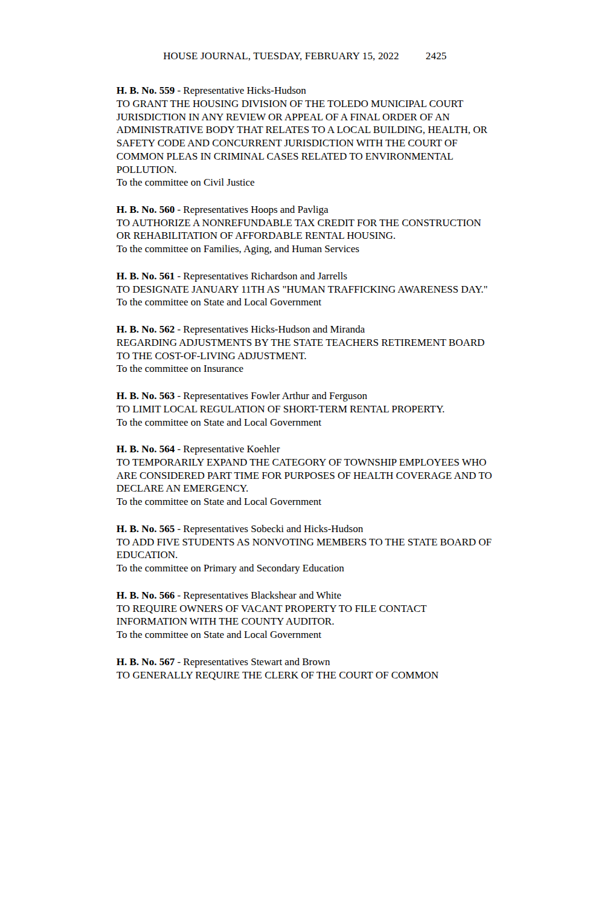HOUSE JOURNAL, TUESDAY, FEBRUARY 15, 20222425
H. B. No. 559 - Representative Hicks-Hudson
To grant the housing division of the Toledo municipal court jurisdiction in any review or appeal of a final order of an administrative body that relates to a local building, health, or safety code and concurrent jurisdiction with the court of common pleas in criminal cases related to environmental pollution.
To the committee on Civil Justice
H. B. No. 560 - Representatives Hoops and Pavliga
To authorize a nonrefundable tax credit for the construction or rehabilitation of affordable rental housing.
To the committee on Families, Aging, and Human Services
H. B. No. 561 - Representatives Richardson and Jarrells
To designate January 11th as "Human Trafficking Awareness Day."
To the committee on State and Local Government
H. B. No. 562 - Representatives Hicks-Hudson and Miranda
Regarding adjustments by the state teachers retirement board to the cost-of-living adjustment.
To the committee on Insurance
H. B. No. 563 - Representatives Fowler Arthur and Ferguson
To limit local regulation of short-term rental property.
To the committee on State and Local Government
H. B. No. 564 - Representative Koehler
To temporarily expand the category of township employees who are considered part time for purposes of health coverage and to declare an emergency.
To the committee on State and Local Government
H. B. No. 565 - Representatives Sobecki and Hicks-Hudson
To add five students as nonvoting members to the state board of education.
To the committee on Primary and Secondary Education
H. B. No. 566 - Representatives Blackshear and White
To require owners of vacant property to file contact information with the county auditor.
To the committee on State and Local Government
H. B. No. 567 - Representatives Stewart and Brown
To generally require the clerk of the court of common